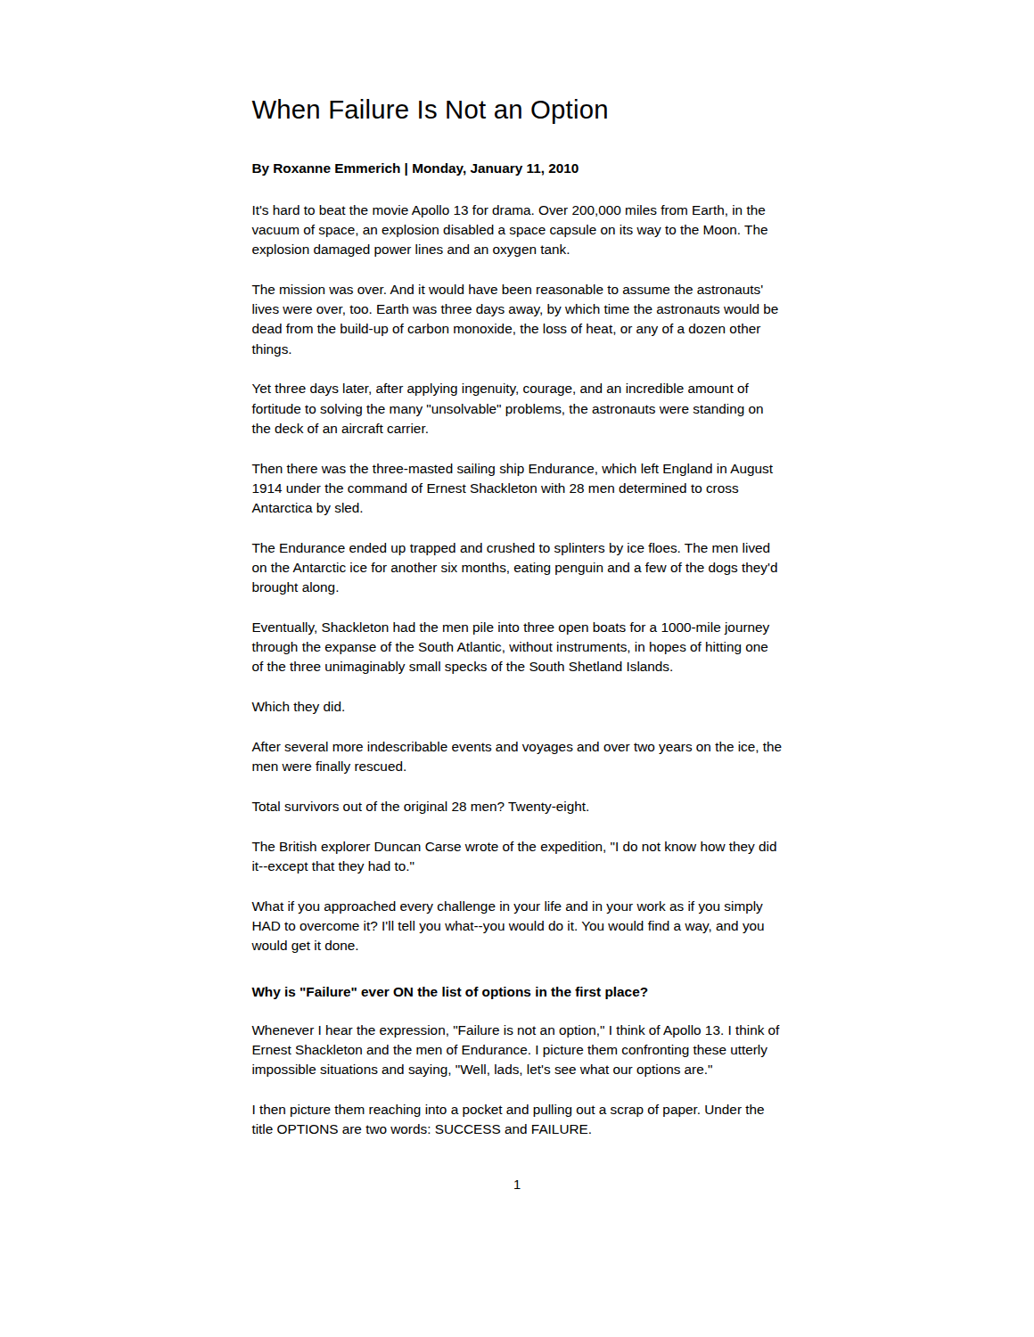When Failure Is Not an Option
By Roxanne Emmerich | Monday, January 11, 2010
It's hard to beat the movie Apollo 13 for drama. Over 200,000 miles from Earth, in the vacuum of space, an explosion disabled a space capsule on its way to the Moon. The explosion damaged power lines and an oxygen tank.
The mission was over. And it would have been reasonable to assume the astronauts' lives were over, too. Earth was three days away, by which time the astronauts would be dead from the build-up of carbon monoxide, the loss of heat, or any of a dozen other things.
Yet three days later, after applying ingenuity, courage, and an incredible amount of fortitude to solving the many "unsolvable" problems, the astronauts were standing on the deck of an aircraft carrier.
Then there was the three-masted sailing ship Endurance, which left England in August 1914 under the command of Ernest Shackleton with 28 men determined to cross Antarctica by sled.
The Endurance ended up trapped and crushed to splinters by ice floes. The men lived on the Antarctic ice for another six months, eating penguin and a few of the dogs they'd brought along.
Eventually, Shackleton had the men pile into three open boats for a 1000-mile journey through the expanse of the South Atlantic, without instruments, in hopes of hitting one of the three unimaginably small specks of the South Shetland Islands.
Which they did.
After several more indescribable events and voyages and over two years on the ice, the men were finally rescued.
Total survivors out of the original 28 men? Twenty-eight.
The British explorer Duncan Carse wrote of the expedition, "I do not know how they did it--except that they had to."
What if you approached every challenge in your life and in your work as if you simply HAD to overcome it? I'll tell you what--you would do it. You would find a way, and you would get it done.
Why is "Failure" ever ON the list of options in the first place?
Whenever I hear the expression, "Failure is not an option," I think of Apollo 13. I think of Ernest Shackleton and the men of Endurance. I picture them confronting these utterly impossible situations and saying, "Well, lads, let's see what our options are."
I then picture them reaching into a pocket and pulling out a scrap of paper. Under the title OPTIONS are two words: SUCCESS and FAILURE.
1